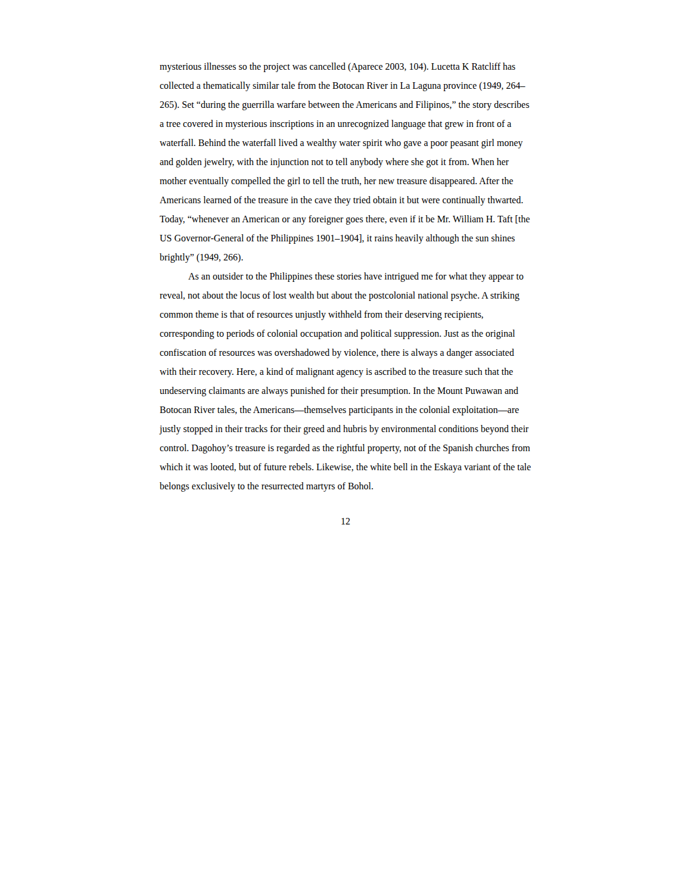mysterious illnesses so the project was cancelled (Aparece 2003, 104). Lucetta K Ratcliff has collected a thematically similar tale from the Botocan River in La Laguna province (1949, 264–265). Set “during the guerrilla warfare between the Americans and Filipinos,” the story describes a tree covered in mysterious inscriptions in an unrecognized language that grew in front of a waterfall. Behind the waterfall lived a wealthy water spirit who gave a poor peasant girl money and golden jewelry, with the injunction not to tell anybody where she got it from. When her mother eventually compelled the girl to tell the truth, her new treasure disappeared. After the Americans learned of the treasure in the cave they tried obtain it but were continually thwarted. Today, “whenever an American or any foreigner goes there, even if it be Mr. William H. Taft [the US Governor-General of the Philippines 1901–1904], it rains heavily although the sun shines brightly” (1949, 266).
As an outsider to the Philippines these stories have intrigued me for what they appear to reveal, not about the locus of lost wealth but about the postcolonial national psyche. A striking common theme is that of resources unjustly withheld from their deserving recipients, corresponding to periods of colonial occupation and political suppression. Just as the original confiscation of resources was overshadowed by violence, there is always a danger associated with their recovery. Here, a kind of malignant agency is ascribed to the treasure such that the undeserving claimants are always punished for their presumption. In the Mount Puwawan and Botocan River tales, the Americans—themselves participants in the colonial exploitation—are justly stopped in their tracks for their greed and hubris by environmental conditions beyond their control. Dagohoy’s treasure is regarded as the rightful property, not of the Spanish churches from which it was looted, but of future rebels. Likewise, the white bell in the Eskaya variant of the tale belongs exclusively to the resurrected martyrs of Bohol.
12